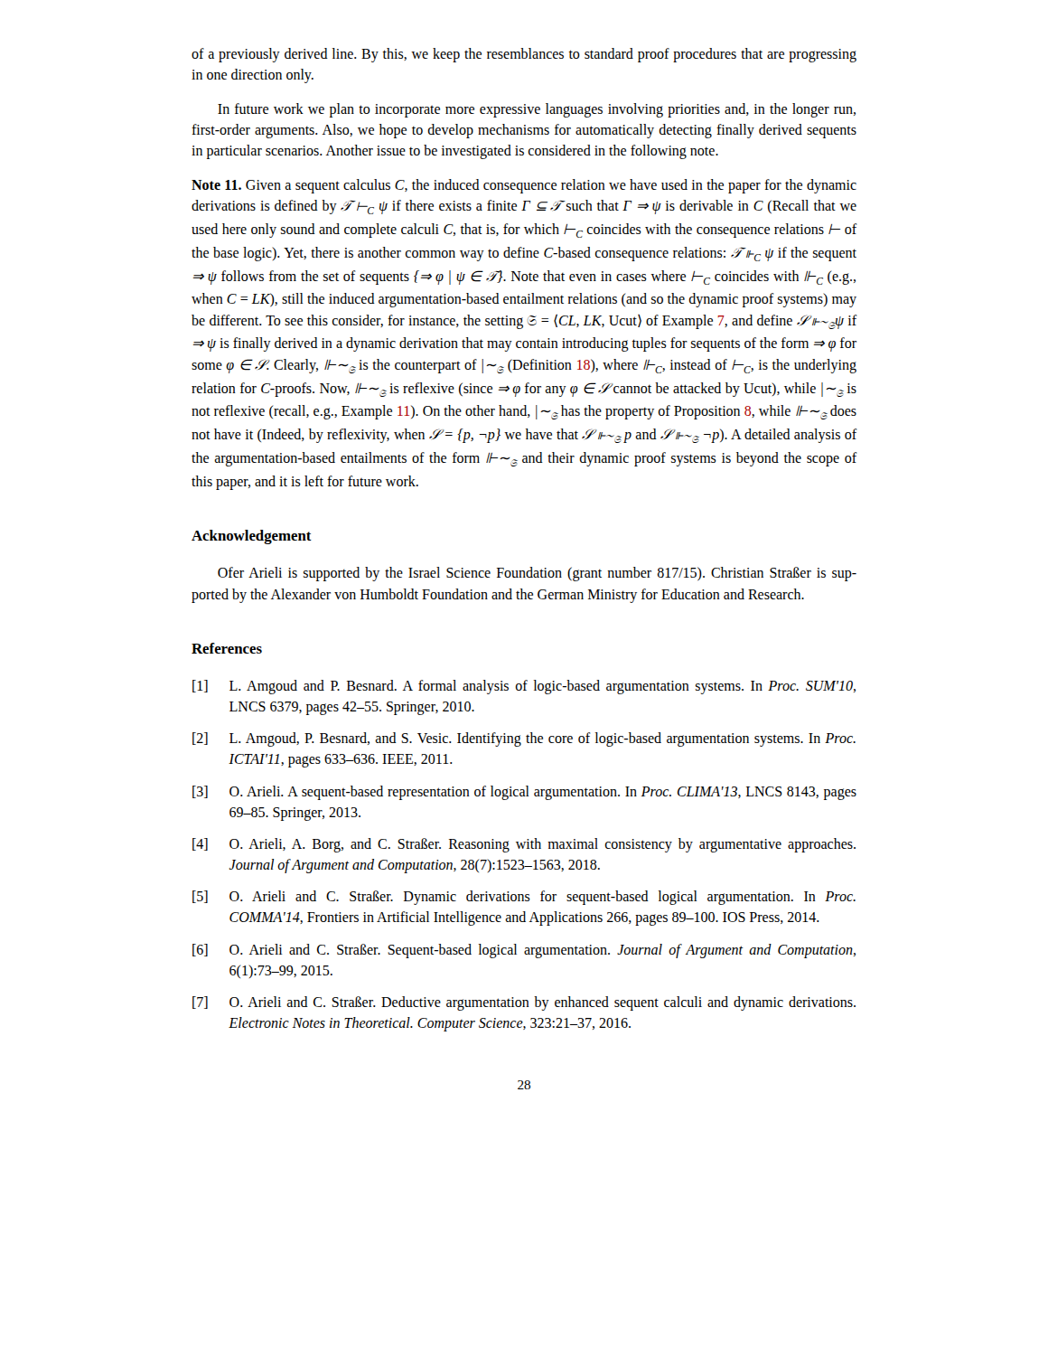of a previously derived line. By this, we keep the resemblances to standard proof procedures that are progressing in one direction only.
In future work we plan to incorporate more expressive languages involving priorities and, in the longer run, first-order arguments. Also, we hope to develop mechanisms for automatically detecting finally derived sequents in particular scenarios. Another issue to be investigated is considered in the following note.
Note 11. Given a sequent calculus C, the induced consequence relation we have used in the paper for the dynamic derivations is defined by 𝒯 ⊢C ψ if there exists a finite Γ ⊆ 𝒯 such that Γ ⇒ ψ is derivable in C (Recall that we used here only sound and complete calculi C, that is, for which ⊢C coincides with the consequence relations ⊢ of the base logic). Yet, there is another common way to define C-based consequence relations: 𝒯 ⊩C ψ if the sequent ⇒ ψ follows from the set of sequents {⇒ φ | ψ ∈ 𝒯}. Note that even in cases where ⊢C coincides with ⊩C (e.g., when C = LK), still the induced argumentation-based entailment relations (and so the dynamic proof systems) may be different. To see this consider, for instance, the setting 𝔖 = ⟨CL, LK, Ucut⟩ of Example 7, and define 𝒮 ⊩∼𝔖ψ if ⇒ ψ is finally derived in a dynamic derivation that may contain introducing tuples for sequents of the form ⇒ φ for some φ ∈ 𝒮. Clearly, ⊩∼𝔖 is the counterpart of |∼𝔖 (Definition 18), where ⊩C, instead of ⊢C, is the underlying relation for C-proofs. Now, ⊩∼𝔖 is reflexive (since ⇒ φ for any φ ∈ 𝒮 cannot be attacked by Ucut), while |∼𝔖 is not reflexive (recall, e.g., Example 11). On the other hand, |∼𝔖 has the property of Proposition 8, while ⊩∼𝔖 does not have it (Indeed, by reflexivity, when 𝒮 = {p, ¬p} we have that 𝒮 ⊩∼𝔖 p and 𝒮 ⊩∼𝔖 ¬p). A detailed analysis of the argumentation-based entailments of the form ⊩∼𝔖 and their dynamic proof systems is beyond the scope of this paper, and it is left for future work.
Acknowledgement
Ofer Arieli is supported by the Israel Science Foundation (grant number 817/15). Christian Straßer is supported by the Alexander von Humboldt Foundation and the German Ministry for Education and Research.
References
L. Amgoud and P. Besnard. A formal analysis of logic-based argumentation systems. In Proc. SUM'10, LNCS 6379, pages 42–55. Springer, 2010.
L. Amgoud, P. Besnard, and S. Vesic. Identifying the core of logic-based argumentation systems. In Proc. ICTAI'11, pages 633–636. IEEE, 2011.
O. Arieli. A sequent-based representation of logical argumentation. In Proc. CLIMA'13, LNCS 8143, pages 69–85. Springer, 2013.
O. Arieli, A. Borg, and C. Straßer. Reasoning with maximal consistency by argumentative approaches. Journal of Argument and Computation, 28(7):1523–1563, 2018.
O. Arieli and C. Straßer. Dynamic derivations for sequent-based logical argumentation. In Proc. COMMA'14, Frontiers in Artificial Intelligence and Applications 266, pages 89–100. IOS Press, 2014.
O. Arieli and C. Straßer. Sequent-based logical argumentation. Journal of Argument and Computation, 6(1):73–99, 2015.
O. Arieli and C. Straßer. Deductive argumentation by enhanced sequent calculi and dynamic derivations. Electronic Notes in Theoretical. Computer Science, 323:21–37, 2016.
28